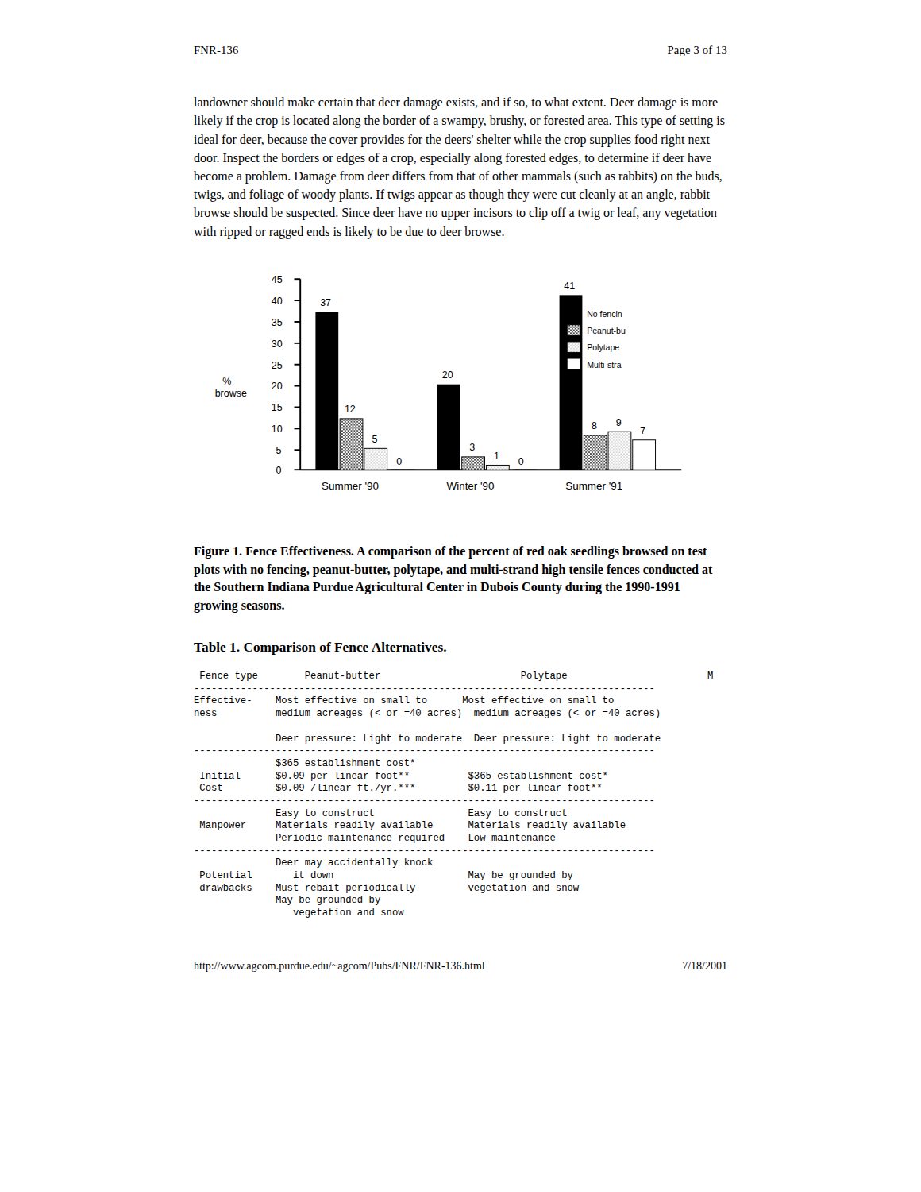FNR-136 Page 3 of 13
landowner should make certain that deer damage exists, and if so, to what extent. Deer damage is more likely if the crop is located along the border of a swampy, brushy, or forested area. This type of setting is ideal for deer, because the cover provides for the deers' shelter while the crop supplies food right next door. Inspect the borders or edges of a crop, especially along forested edges, to determine if deer have become a problem. Damage from deer differs from that of other mammals (such as rabbits) on the buds, twigs, and foliage of woody plants. If twigs appear as though they were cut cleanly at an angle, rabbit browse should be suspected. Since deer have no upper incisors to clip off a twig or leaf, any vegetation with ripped or ragged ends is likely to be due to deer browse.
45 40 35 30 25 20 15 10 5 0 % browse 37 12 5 0 20 3 1 0 41 8 9 7 Summer '90 Winter '90 Summer '91 No fencin Peanut-bu Polytape Multi-stra
Figure 1. Fence Effectiveness. A comparison of the percent of red oak seedlings browsed on test plots with no fencing, peanut-butter, polytape, and multi-strand high tensile fences conducted at the Southern Indiana Purdue Agricultural Center in Dubois County during the 1990-1991 growing seasons.
Table 1. Comparison of Fence Alternatives.
 Fence type        Peanut-butter                        Polytape                        M
-------------------------------------------------------------------------------
Effective-    Most effective on small to      Most effective on small to
ness          medium acreages (< or =40 acres)  medium acreages (< or =40 acres)

              Deer pressure: Light to moderate  Deer pressure: Light to moderate
-------------------------------------------------------------------------------
              $365 establishment cost*
 Initial      $0.09 per linear foot**          $365 establishment cost*
 Cost         $0.09 /linear ft./yr.***         $0.11 per linear foot**
-------------------------------------------------------------------------------
              Easy to construct                Easy to construct
 Manpower     Materials readily available      Materials readily available
              Periodic maintenance required    Low maintenance
-------------------------------------------------------------------------------
              Deer may accidentally knock
 Potential       it down                       May be grounded by
 drawbacks    Must rebait periodically         vegetation and snow
              May be grounded by
                 vegetation and snow
http://www.agcom.purdue.edu/~agcom/Pubs/FNR/FNR-136.html 7/18/2001